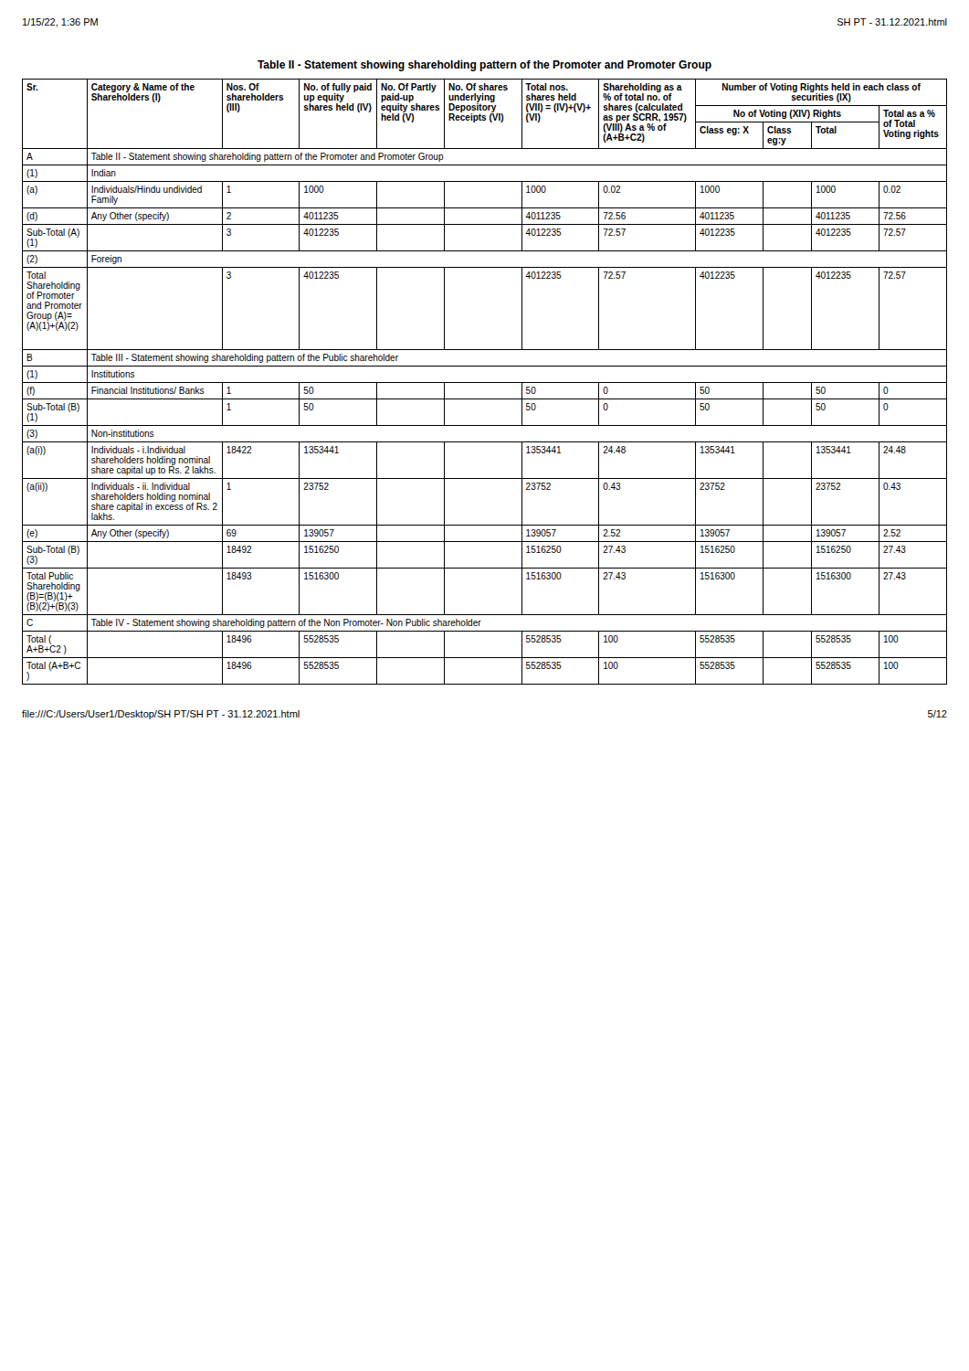1/15/22, 1:36 PM SH PT - 31.12.2021.html
Table II - Statement showing shareholding pattern of the Promoter and Promoter Group
| Sr. | Category & Name of the Shareholders (I) | Nos. Of shareholders (III) | No. of fully paid up equity shares held (IV) | No. Of Partly paid-up equity shares held (V) | No. Of shares underlying Depository Receipts (VI) | Total nos. shares held (VII) = (IV)+(V)+(VI) | Shareholding as a % of total no. of shares (calculated as per SCRR, 1957) (VIII) As a % of (A+B+C2) | Number of Voting Rights held in each class of securities (IX) |
| --- | --- | --- | --- | --- | --- | --- | --- | --- |
| No of Voting (XIV) Rights | Total as a % of Total Voting rights |
| Class eg: X | Class eg:y | Total |
| A | Table II - Statement showing shareholding pattern of the Promoter and Promoter Group |
| (1) | Indian |
| (a) | Individuals/Hindu undivided Family | 1 | 1000 | | | 1000 | 0.02 | 1000 | | 1000 | 0.02 |
| (d) | Any Other (specify) | 2 | 4011235 | | | 4011235 | 72.56 | 4011235 | | 4011235 | 72.56 |
| Sub-Total (A)(1) | | 3 | 4012235 | | | 4012235 | 72.57 | 4012235 | | 4012235 | 72.57 |
| (2) | Foreign |
| Total Shareholding of Promoter and Promoter Group (A)=(A)(1)+(A)(2) | | 3 | 4012235 | | | 4012235 | 72.57 | 4012235 | | 4012235 | 72.57 |
| B | Table III - Statement showing shareholding pattern of the Public shareholder |
| (1) | Institutions |
| (f) | Financial Institutions/ Banks | 1 | 50 | | | 50 | 0 | 50 | | 50 | 0 |
| Sub-Total (B)(1) | | 1 | 50 | | | 50 | 0 | 50 | | 50 | 0 |
| (3) | Non-institutions |
| (a(i)) | Individuals - i.Individual shareholders holding nominal share capital up to Rs. 2 lakhs. | 18422 | 1353441 | | | 1353441 | 24.48 | 1353441 | | 1353441 | 24.48 |
| (a(ii)) | Individuals - ii. Individual shareholders holding nominal share capital in excess of Rs. 2 lakhs. | 1 | 23752 | | | 23752 | 0.43 | 23752 | | 23752 | 0.43 |
| (e) | Any Other (specify) | 69 | 139057 | | | 139057 | 2.52 | 139057 | | 139057 | 2.52 |
| Sub-Total (B)(3) | | 18492 | 1516250 | | | 1516250 | 27.43 | 1516250 | | 1516250 | 27.43 |
| Total Public Shareholding (B)=(B)(1)+(B)(2)+(B)(3) | | 18493 | 1516300 | | | 1516300 | 27.43 | 1516300 | | 1516300 | 27.43 |
| C | Table IV - Statement showing shareholding pattern of the Non Promoter- Non Public shareholder |
| Total ( A+B+C2 ) | | 18496 | 5528535 | | | 5528535 | 100 | 5528535 | | 5528535 | 100 |
| Total (A+B+C ) | | 18496 | 5528535 | | | 5528535 | 100 | 5528535 | | 5528535 | 100 |
file:///C:/Users/User1/Desktop/SH PT/SH PT - 31.12.2021.html 5/12